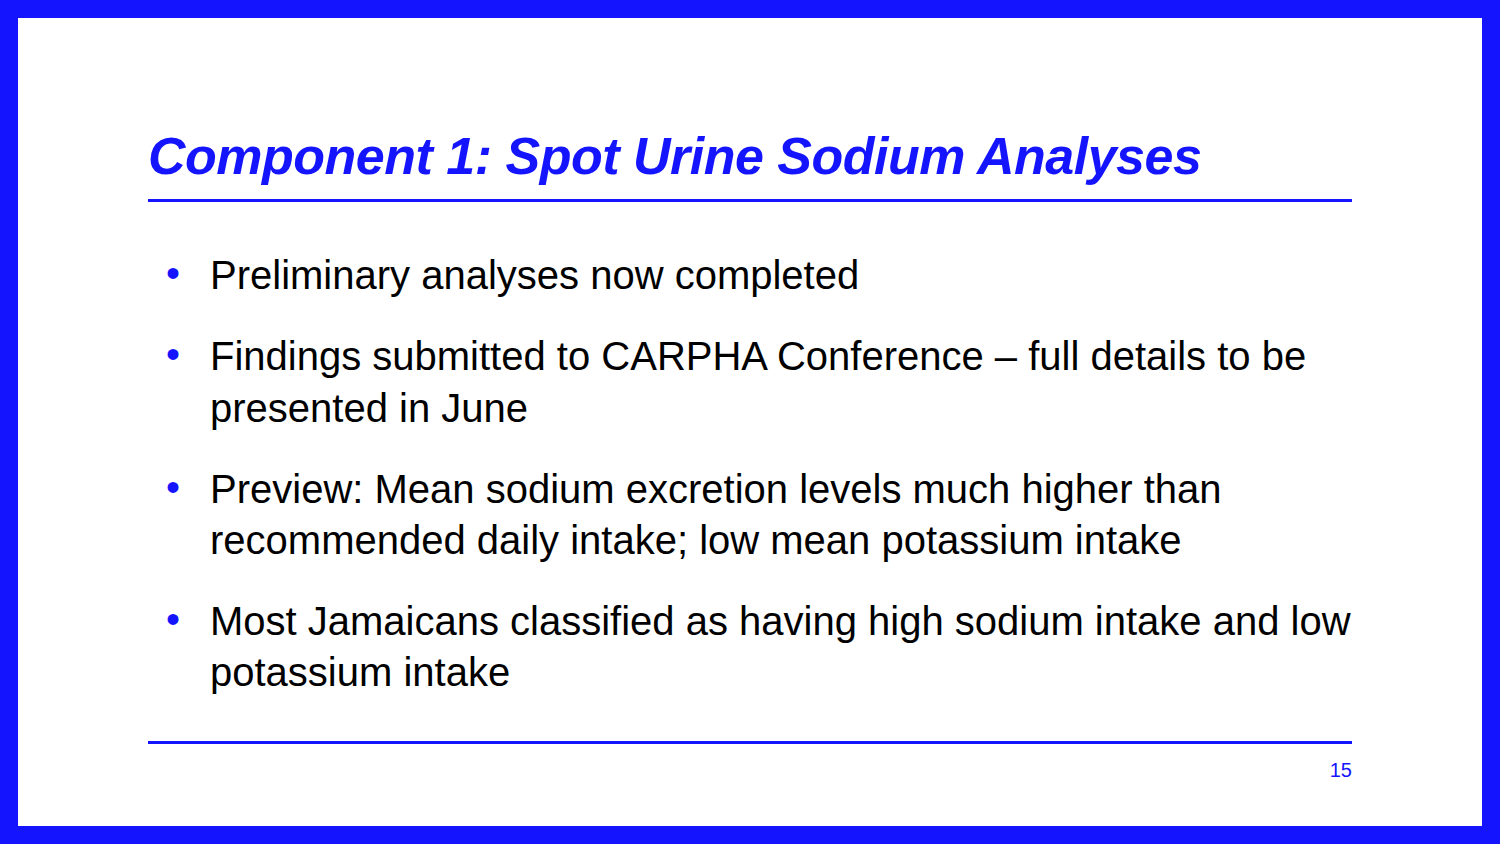Component 1: Spot Urine Sodium Analyses
Preliminary analyses now completed
Findings submitted to CARPHA Conference – full details to be presented in June
Preview: Mean sodium excretion levels much higher than recommended daily intake; low mean potassium intake
Most Jamaicans classified as having high sodium intake and low potassium intake
15